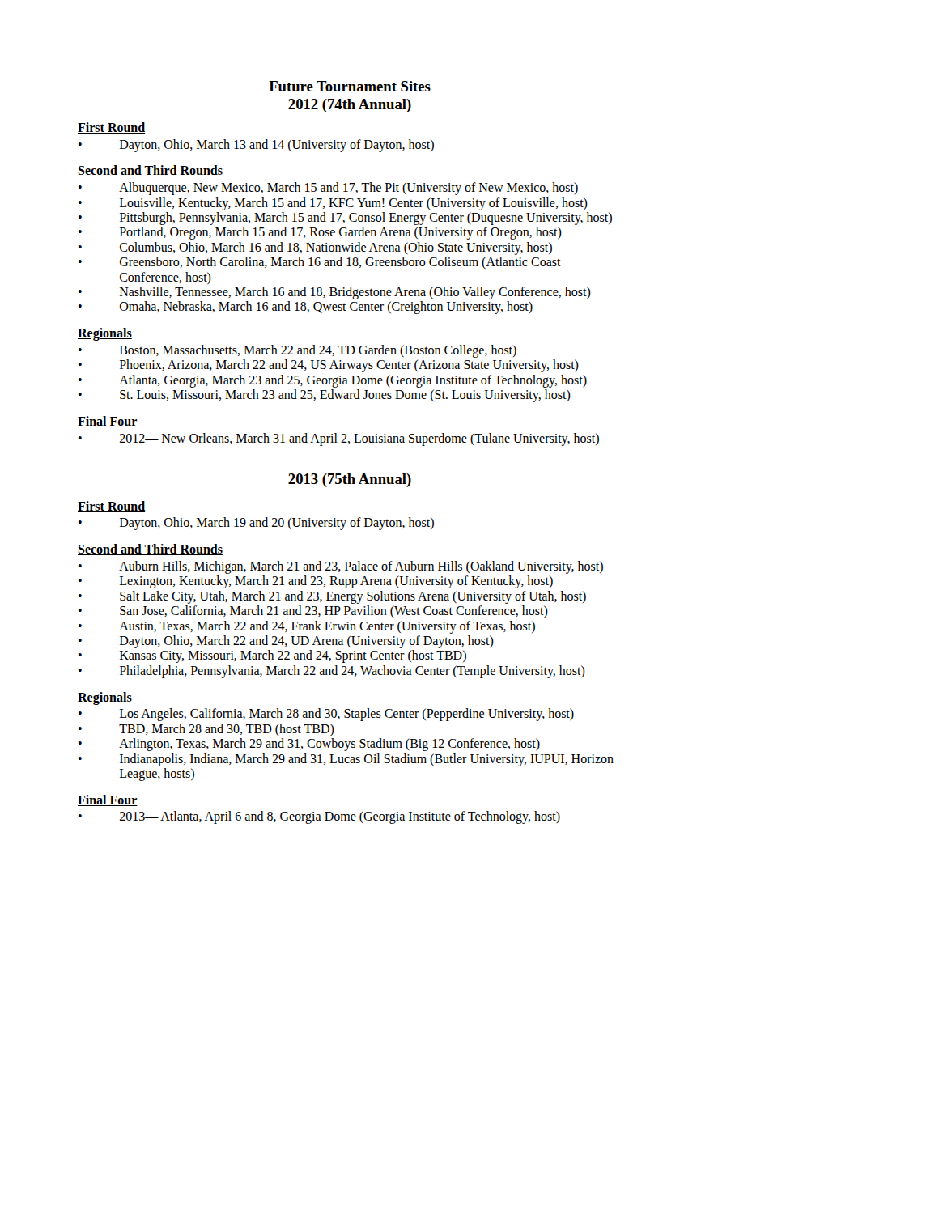Future Tournament Sites
2012 (74th Annual)
First Round
Dayton, Ohio, March 13 and 14 (University of Dayton, host)
Second and Third Rounds
Albuquerque, New Mexico, March 15 and 17, The Pit (University of New Mexico, host)
Louisville, Kentucky, March 15 and 17, KFC Yum! Center (University of Louisville, host)
Pittsburgh, Pennsylvania, March 15 and 17, Consol Energy Center (Duquesne University, host)
Portland, Oregon, March 15 and 17, Rose Garden Arena (University of Oregon, host)
Columbus, Ohio, March 16 and 18, Nationwide Arena (Ohio State University, host)
Greensboro, North Carolina, March 16 and 18, Greensboro Coliseum (Atlantic Coast Conference, host)
Nashville, Tennessee, March 16 and 18, Bridgestone Arena (Ohio Valley Conference, host)
Omaha, Nebraska, March 16 and 18, Qwest Center (Creighton University, host)
Regionals
Boston, Massachusetts, March 22 and 24, TD Garden (Boston College, host)
Phoenix, Arizona, March 22 and 24, US Airways Center (Arizona State University, host)
Atlanta, Georgia, March 23 and 25, Georgia Dome (Georgia Institute of Technology, host)
St. Louis, Missouri, March 23 and 25, Edward Jones Dome (St. Louis University, host)
Final Four
2012— New Orleans, March 31 and April 2, Louisiana Superdome (Tulane University, host)
2013 (75th Annual)
First Round
Dayton, Ohio, March 19 and 20 (University of Dayton, host)
Second and Third Rounds
Auburn Hills, Michigan, March 21 and 23, Palace of Auburn Hills (Oakland University, host)
Lexington, Kentucky, March 21 and 23, Rupp Arena (University of Kentucky, host)
Salt Lake City, Utah, March 21 and 23, Energy Solutions Arena (University of Utah, host)
San Jose, California, March 21 and 23, HP Pavilion (West Coast Conference, host)
Austin, Texas, March 22 and 24, Frank Erwin Center (University of Texas, host)
Dayton, Ohio, March 22 and 24, UD Arena (University of Dayton, host)
Kansas City, Missouri, March 22 and 24, Sprint Center (host TBD)
Philadelphia, Pennsylvania, March 22 and 24, Wachovia Center (Temple University, host)
Regionals
Los Angeles, California, March 28 and 30, Staples Center (Pepperdine University, host)
TBD, March 28 and 30, TBD (host TBD)
Arlington, Texas, March 29 and 31, Cowboys Stadium (Big 12 Conference, host)
Indianapolis, Indiana, March 29 and 31, Lucas Oil Stadium (Butler University, IUPUI, Horizon League, hosts)
Final Four
2013— Atlanta, April 6 and 8, Georgia Dome (Georgia Institute of Technology, host)